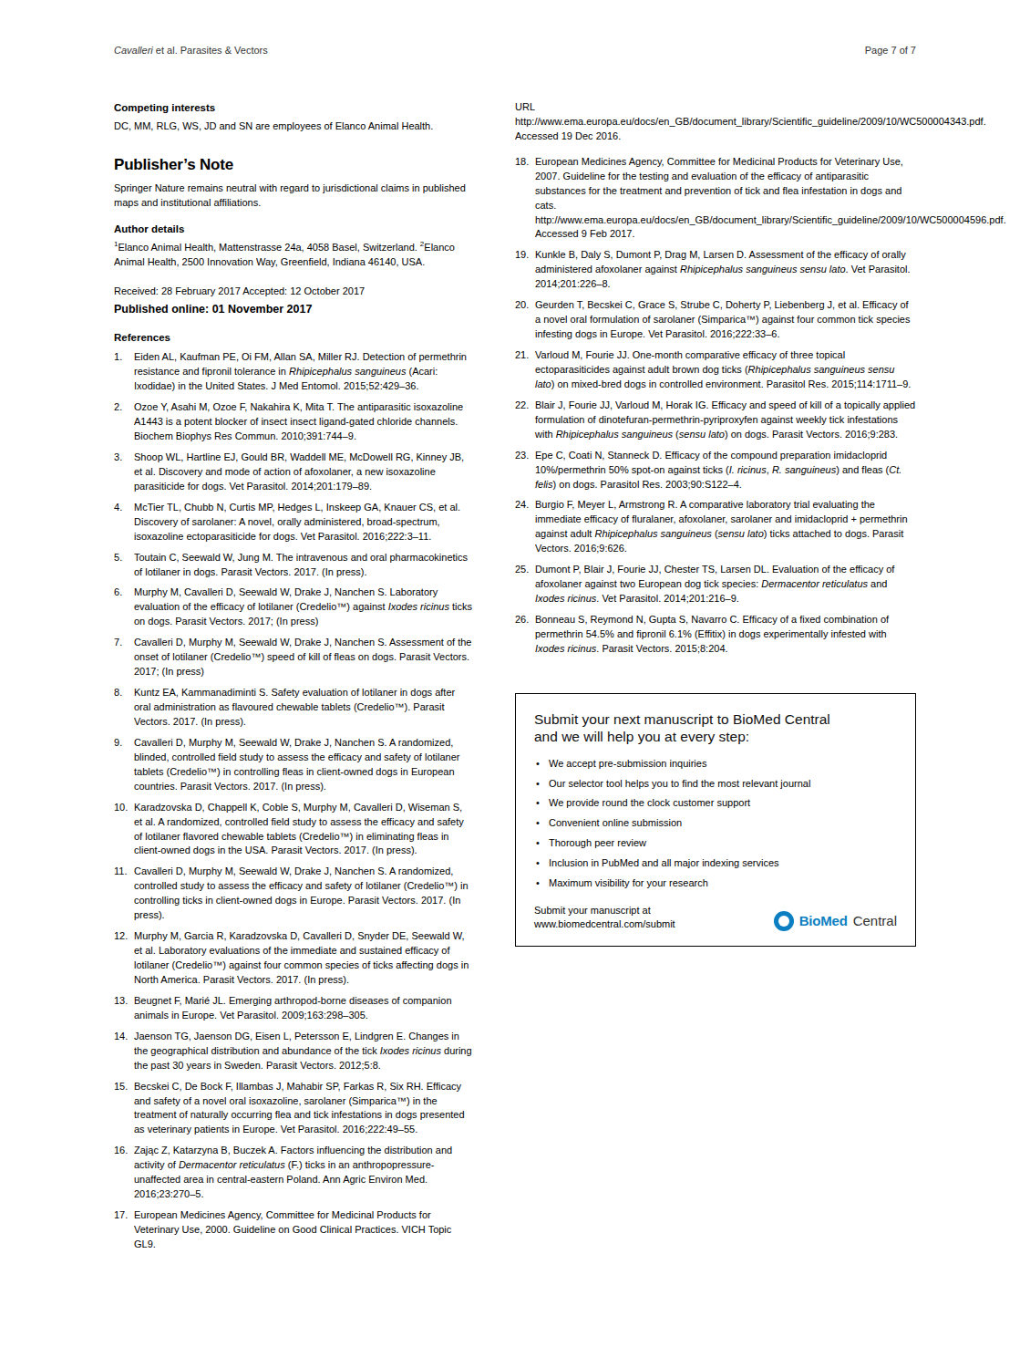Cavalleri et al. Parasites & Vectors
Page 7 of 7
Competing interests
DC, MM, RLG, WS, JD and SN are employees of Elanco Animal Health.
Publisher’s Note
Springer Nature remains neutral with regard to jurisdictional claims in published maps and institutional affiliations.
Author details
1Elanco Animal Health, Mattenstrasse 24a, 4058 Basel, Switzerland. 2Elanco Animal Health, 2500 Innovation Way, Greenfield, Indiana 46140, USA.
Received: 28 February 2017 Accepted: 12 October 2017
Published online: 01 November 2017
References
Eiden AL, Kaufman PE, Oi FM, Allan SA, Miller RJ. Detection of permethrin resistance and fipronil tolerance in Rhipicephalus sanguineus (Acari: Ixodidae) in the United States. J Med Entomol. 2015;52:429–36.
Ozoe Y, Asahi M, Ozoe F, Nakahira K, Mita T. The antiparasitic isoxazoline A1443 is a potent blocker of insect insect ligand-gated chloride channels. Biochem Biophys Res Commun. 2010;391:744–9.
Shoop WL, Hartline EJ, Gould BR, Waddell ME, McDowell RG, Kinney JB, et al. Discovery and mode of action of afoxolaner, a new isoxazoline parasiticide for dogs. Vet Parasitol. 2014;201:179–89.
McTier TL, Chubb N, Curtis MP, Hedges L, Inskeep GA, Knauer CS, et al. Discovery of sarolaner: A novel, orally administered, broad-spectrum, isoxazoline ectoparasiticide for dogs. Vet Parasitol. 2016;222:3–11.
Toutain C, Seewald W, Jung M. The intravenous and oral pharmacokinetics of lotilaner in dogs. Parasit Vectors. 2017. (In press).
Murphy M, Cavalleri D, Seewald W, Drake J, Nanchen S. Laboratory evaluation of the efficacy of lotilaner (Credelio™) against Ixodes ricinus ticks on dogs. Parasit Vectors. 2017; (In press)
Cavalleri D, Murphy M, Seewald W, Drake J, Nanchen S. Assessment of the onset of lotilaner (Credelio™) speed of kill of fleas on dogs. Parasit Vectors. 2017; (In press)
Kuntz EA, Kammanadiminti S. Safety evaluation of lotilaner in dogs after oral administration as flavoured chewable tablets (Credelio™). Parasit Vectors. 2017. (In press).
Cavalleri D, Murphy M, Seewald W, Drake J, Nanchen S. A randomized, blinded, controlled field study to assess the efficacy and safety of lotilaner tablets (Credelio™) in controlling fleas in client-owned dogs in European countries. Parasit Vectors. 2017. (In press).
Karadzovska D, Chappell K, Coble S, Murphy M, Cavalleri D, Wiseman S, et al. A randomized, controlled field study to assess the efficacy and safety of lotilaner flavored chewable tablets (Credelio™) in eliminating fleas in client-owned dogs in the USA. Parasit Vectors. 2017. (In press).
Cavalleri D, Murphy M, Seewald W, Drake J, Nanchen S. A randomized, controlled study to assess the efficacy and safety of lotilaner (Credelio™) in controlling ticks in client-owned dogs in Europe. Parasit Vectors. 2017. (In press).
Murphy M, Garcia R, Karadzovska D, Cavalleri D, Snyder DE, Seewald W, et al. Laboratory evaluations of the immediate and sustained efficacy of lotilaner (Credelio™) against four common species of ticks affecting dogs in North America. Parasit Vectors. 2017. (In press).
Beugnet F, Marié JL. Emerging arthropod-borne diseases of companion animals in Europe. Vet Parasitol. 2009;163:298–305.
Jaenson TG, Jaenson DG, Eisen L, Petersson E, Lindgren E. Changes in the geographical distribution and abundance of the tick Ixodes ricinus during the past 30 years in Sweden. Parasit Vectors. 2012;5:8.
Becskei C, De Bock F, Illambas J, Mahabir SP, Farkas R, Six RH. Efficacy and safety of a novel oral isoxazoline, sarolaner (Simparica™) in the treatment of naturally occurring flea and tick infestations in dogs presented as veterinary patients in Europe. Vet Parasitol. 2016;222:49–55.
Zając Z, Katarzyna B, Buczek A. Factors influencing the distribution and activity of Dermacentor reticulatus (F.) ticks in an anthropopressure-unaffected area in central-eastern Poland. Ann Agric Environ Med. 2016;23:270–5.
European Medicines Agency, Committee for Medicinal Products for Veterinary Use, 2000. Guideline on Good Clinical Practices. VICH Topic GL9.
URL http://www.ema.europa.eu/docs/en_GB/document_library/Scientific_guideline/2009/10/WC500004343.pdf. Accessed 19 Dec 2016.
European Medicines Agency, Committee for Medicinal Products for Veterinary Use, 2007. Guideline for the testing and evaluation of the efficacy of antiparasitic substances for the treatment and prevention of tick and flea infestation in dogs and cats. http://www.ema.europa.eu/docs/en_GB/document_library/Scientific_guideline/2009/10/WC500004596.pdf. Accessed 9 Feb 2017.
Kunkle B, Daly S, Dumont P, Drag M, Larsen D. Assessment of the efficacy of orally administered afoxolaner against Rhipicephalus sanguineus sensu lato. Vet Parasitol. 2014;201:226–8.
Geurden T, Becskei C, Grace S, Strube C, Doherty P, Liebenberg J, et al. Efficacy of a novel oral formulation of sarolaner (Simparica™) against four common tick species infesting dogs in Europe. Vet Parasitol. 2016;222:33–6.
Varloud M, Fourie JJ. One-month comparative efficacy of three topical ectoparasiticides against adult brown dog ticks (Rhipicephalus sanguineus sensu lato) on mixed-bred dogs in controlled environment. Parasitol Res. 2015;114:1711–9.
Blair J, Fourie JJ, Varloud M, Horak IG. Efficacy and speed of kill of a topically applied formulation of dinotefuran-permethrin-pyriproxyfen against weekly tick infestations with Rhipicephalus sanguineus (sensu lato) on dogs. Parasit Vectors. 2016;9:283.
Epe C, Coati N, Stanneck D. Efficacy of the compound preparation imidacloprid 10%/permethrin 50% spot-on against ticks (I. ricinus, R. sanguineus) and fleas (Ct. felis) on dogs. Parasitol Res. 2003;90:S122–4.
Burgio F, Meyer L, Armstrong R. A comparative laboratory trial evaluating the immediate efficacy of fluralaner, afoxolaner, sarolaner and imidacloprid + permethrin against adult Rhipicephalus sanguineus (sensu lato) ticks attached to dogs. Parasit Vectors. 2016;9:626.
Dumont P, Blair J, Fourie JJ, Chester TS, Larsen DL. Evaluation of the efficacy of afoxolaner against two European dog tick species: Dermacentor reticulatus and Ixodes ricinus. Vet Parasitol. 2014;201:216–9.
Bonneau S, Reymond N, Gupta S, Navarro C. Efficacy of a fixed combination of permethrin 54.5% and fipronil 6.1% (Effitix) in dogs experimentally infested with Ixodes ricinus. Parasit Vectors. 2015;8:204.
Submit your next manuscript to BioMed Central
and we will help you at every step:
We accept pre-submission inquiries
Our selector tool helps you to find the most relevant journal
We provide round the clock customer support
Convenient online submission
Thorough peer review
Inclusion in PubMed and all major indexing services
Maximum visibility for your research
Submit your manuscript at
www.biomedcentral.com/submit
BioMed Central